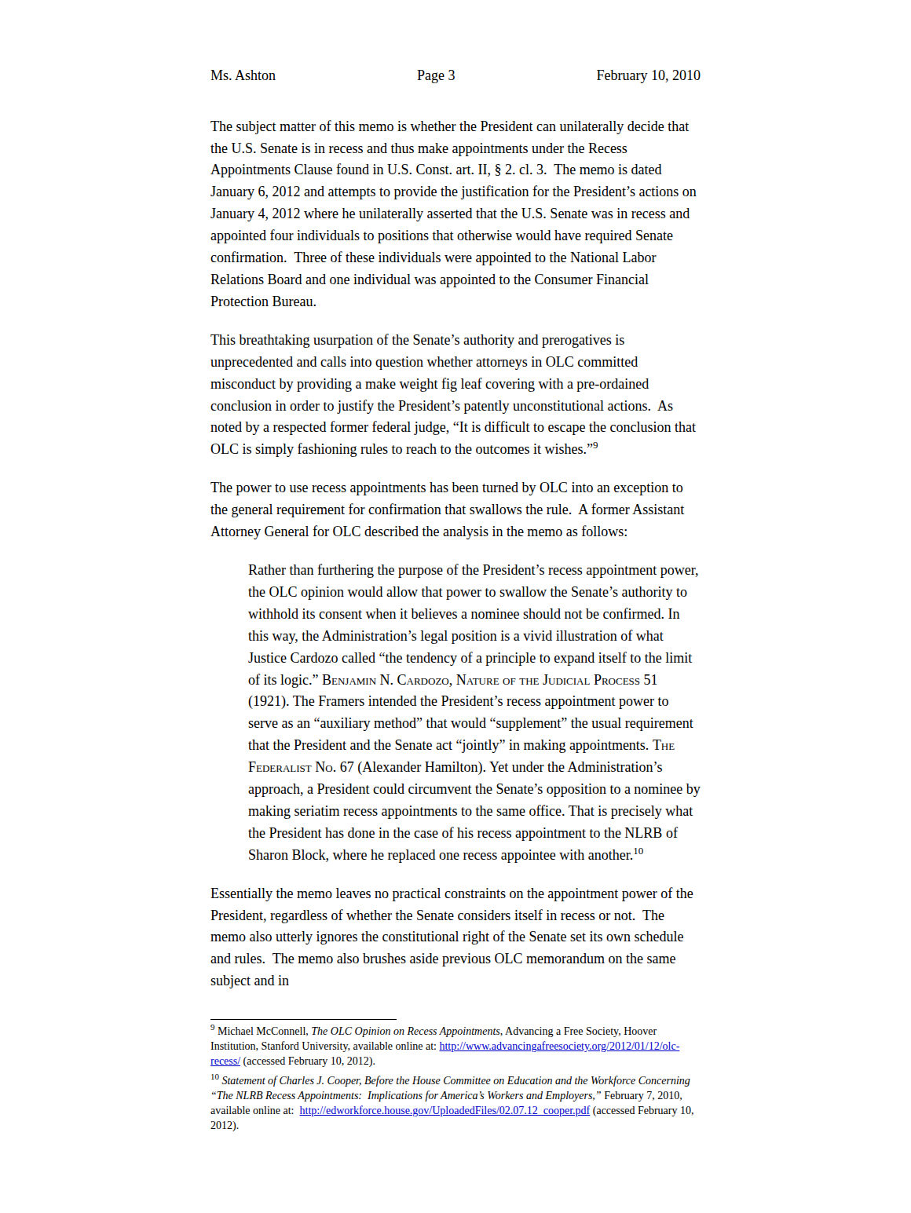Ms. Ashton
Page 3
February 10, 2010
The subject matter of this memo is whether the President can unilaterally decide that the U.S. Senate is in recess and thus make appointments under the Recess Appointments Clause found in U.S. Const. art. II, § 2. cl. 3. The memo is dated January 6, 2012 and attempts to provide the justification for the President’s actions on January 4, 2012 where he unilaterally asserted that the U.S. Senate was in recess and appointed four individuals to positions that otherwise would have required Senate confirmation. Three of these individuals were appointed to the National Labor Relations Board and one individual was appointed to the Consumer Financial Protection Bureau.
This breathtaking usurpation of the Senate’s authority and prerogatives is unprecedented and calls into question whether attorneys in OLC committed misconduct by providing a make weight fig leaf covering with a pre-ordained conclusion in order to justify the President’s patently unconstitutional actions. As noted by a respected former federal judge, “It is difficult to escape the conclusion that OLC is simply fashioning rules to reach to the outcomes it wishes.”9
The power to use recess appointments has been turned by OLC into an exception to the general requirement for confirmation that swallows the rule. A former Assistant Attorney General for OLC described the analysis in the memo as follows:
Rather than furthering the purpose of the President’s recess appointment power, the OLC opinion would allow that power to swallow the Senate’s authority to withhold its consent when it believes a nominee should not be confirmed. In this way, the Administration’s legal position is a vivid illustration of what Justice Cardozo called “the tendency of a principle to expand itself to the limit of its logic.” Benjamin N. Cardozo, Nature of the Judicial Process 51 (1921). The Framers intended the President’s recess appointment power to serve as an “auxiliary method” that would “supplement” the usual requirement that the President and the Senate act “jointly” in making appointments. The Federalist No. 67 (Alexander Hamilton). Yet under the Administration’s approach, a President could circumvent the Senate’s opposition to a nominee by making seriatim recess appointments to the same office. That is precisely what the President has done in the case of his recess appointment to the NLRB of Sharon Block, where he replaced one recess appointee with another.10
Essentially the memo leaves no practical constraints on the appointment power of the President, regardless of whether the Senate considers itself in recess or not. The memo also utterly ignores the constitutional right of the Senate set its own schedule and rules. The memo also brushes aside previous OLC memorandum on the same subject and in
9 Michael McConnell, The OLC Opinion on Recess Appointments, Advancing a Free Society, Hoover Institution, Stanford University, available online at: http://www.advancingafreesociety.org/2012/01/12/olc-recess/ (accessed February 10, 2012).
10 Statement of Charles J. Cooper, Before the House Committee on Education and the Workforce Concerning “The NLRB Recess Appointments: Implications for America’s Workers and Employers,” February 7, 2010, available online at: http://edworkforce.house.gov/UploadedFiles/02.07.12_cooper.pdf (accessed February 10, 2012).